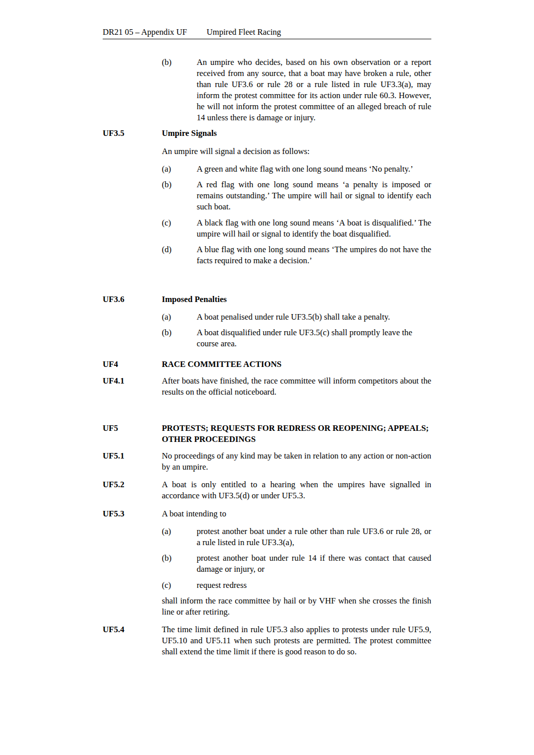DR21 05 – Appendix UF Umpired Fleet Racing
(b)
An umpire who decides, based on his own observation or a report received from any source, that a boat may have broken a rule, other than rule UF3.6 or rule 28 or a rule listed in rule UF3.3(a), may inform the protest committee for its action under rule 60.3. However, he will not inform the protest committee of an alleged breach of rule 14 unless there is damage or injury.
UF3.5
Umpire Signals
An umpire will signal a decision as follows:
(a)
A green and white flag with one long sound means ‘No penalty.’
(b)
A red flag with one long sound means ‘a penalty is imposed or remains outstanding.’ The umpire will hail or signal to identify each such boat.
(c)
A black flag with one long sound means ‘A boat is disqualified.’ The umpire will hail or signal to identify the boat disqualified.
(d)
A blue flag with one long sound means ‘The umpires do not have the facts required to make a decision.’
UF3.6
Imposed Penalties
(a)
A boat penalised under rule UF3.5(b) shall take a penalty.
(b)
A boat disqualified under rule UF3.5(c) shall promptly leave the course area.
UF4
RACE COMMITTEE ACTIONS
UF4.1
After boats have finished, the race committee will inform competitors about the results on the official noticeboard.
UF5
PROTESTS; REQUESTS FOR REDRESS OR REOPENING; APPEALS; OTHER PROCEEDINGS
UF5.1
No proceedings of any kind may be taken in relation to any action or non-action by an umpire.
UF5.2
A boat is only entitled to a hearing when the umpires have signalled in accordance with UF3.5(d) or under UF5.3.
UF5.3
A boat intending to
(a)
protest another boat under a rule other than rule UF3.6 or rule 28, or a rule listed in rule UF3.3(a),
(b)
protest another boat under rule 14 if there was contact that caused damage or injury, or
(c)
request redress
shall inform the race committee by hail or by VHF when she crosses the finish line or after retiring.
UF5.4
The time limit defined in rule UF5.3 also applies to protests under rule UF5.9, UF5.10 and UF5.11 when such protests are permitted. The protest committee shall extend the time limit if there is good reason to do so.